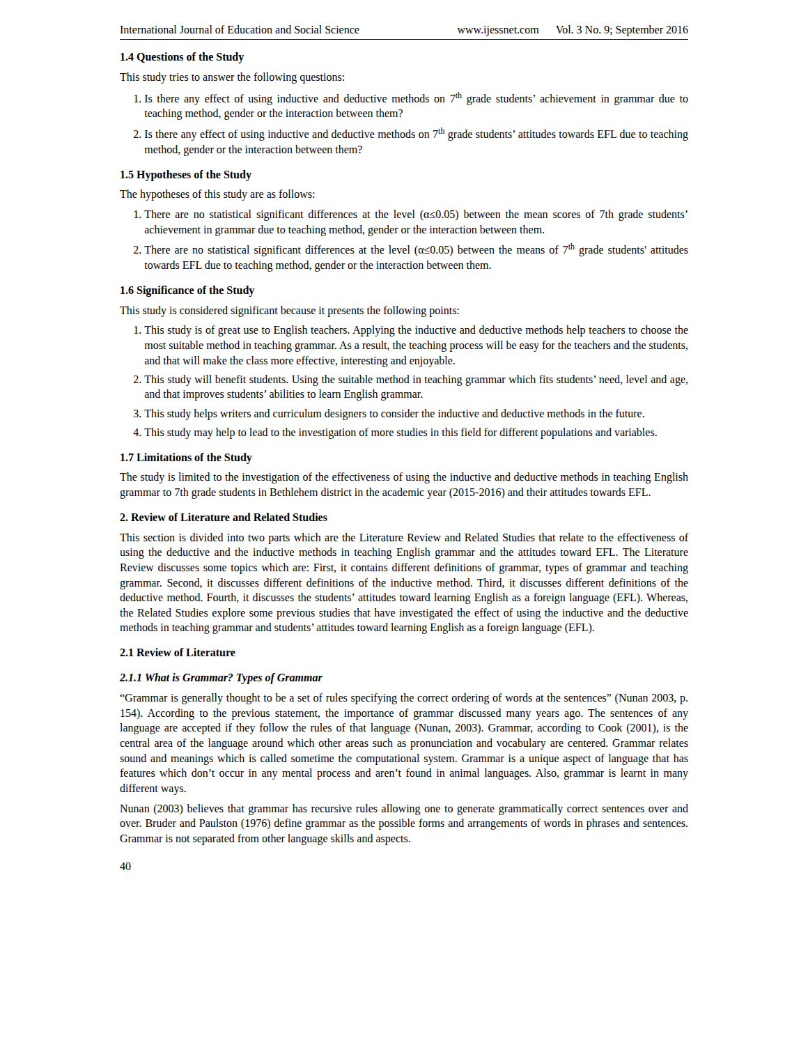International Journal of Education and Social Science www.ijessnet.com Vol. 3 No. 9; September 2016
1.4 Questions of the Study
This study tries to answer the following questions:
Is there any effect of using inductive and deductive methods on 7th grade students’ achievement in grammar due to teaching method, gender or the interaction between them?
Is there any effect of using inductive and deductive methods on 7th grade students’ attitudes towards EFL due to teaching method, gender or the interaction between them?
1.5 Hypotheses of the Study
The hypotheses of this study are as follows:
There are no statistical significant differences at the level (α≤0.05) between the mean scores of 7th grade students’ achievement in grammar due to teaching method, gender or the interaction between them.
There are no statistical significant differences at the level (α≤0.05) between the means of 7th grade students' attitudes towards EFL due to teaching method, gender or the interaction between them.
1.6 Significance of the Study
This study is considered significant because it presents the following points:
This study is of great use to English teachers. Applying the inductive and deductive methods help teachers to choose the most suitable method in teaching grammar. As a result, the teaching process will be easy for the teachers and the students, and that will make the class more effective, interesting and enjoyable.
This study will benefit students. Using the suitable method in teaching grammar which fits students’ need, level and age, and that improves students’ abilities to learn English grammar.
This study helps writers and curriculum designers to consider the inductive and deductive methods in the future.
This study may help to lead to the investigation of more studies in this field for different populations and variables.
1.7 Limitations of the Study
The study is limited to the investigation of the effectiveness of using the inductive and deductive methods in teaching English grammar to 7th grade students in Bethlehem district in the academic year (2015-2016) and their attitudes towards EFL.
2. Review of Literature and Related Studies
This section is divided into two parts which are the Literature Review and Related Studies that relate to the effectiveness of using the deductive and the inductive methods in teaching English grammar and the attitudes toward EFL. The Literature Review discusses some topics which are: First, it contains different definitions of grammar, types of grammar and teaching grammar. Second, it discusses different definitions of the inductive method. Third, it discusses different definitions of the deductive method. Fourth, it discusses the students’ attitudes toward learning English as a foreign language (EFL). Whereas, the Related Studies explore some previous studies that have investigated the effect of using the inductive and the deductive methods in teaching grammar and students’ attitudes toward learning English as a foreign language (EFL).
2.1 Review of Literature
2.1.1 What is Grammar? Types of Grammar
“Grammar is generally thought to be a set of rules specifying the correct ordering of words at the sentences” (Nunan 2003, p. 154). According to the previous statement, the importance of grammar discussed many years ago. The sentences of any language are accepted if they follow the rules of that language (Nunan, 2003). Grammar, according to Cook (2001), is the central area of the language around which other areas such as pronunciation and vocabulary are centered. Grammar relates sound and meanings which is called sometime the computational system. Grammar is a unique aspect of language that has features which don’t occur in any mental process and aren’t found in animal languages. Also, grammar is learnt in many different ways.
Nunan (2003) believes that grammar has recursive rules allowing one to generate grammatically correct sentences over and over. Bruder and Paulston (1976) define grammar as the possible forms and arrangements of words in phrases and sentences. Grammar is not separated from other language skills and aspects.
40